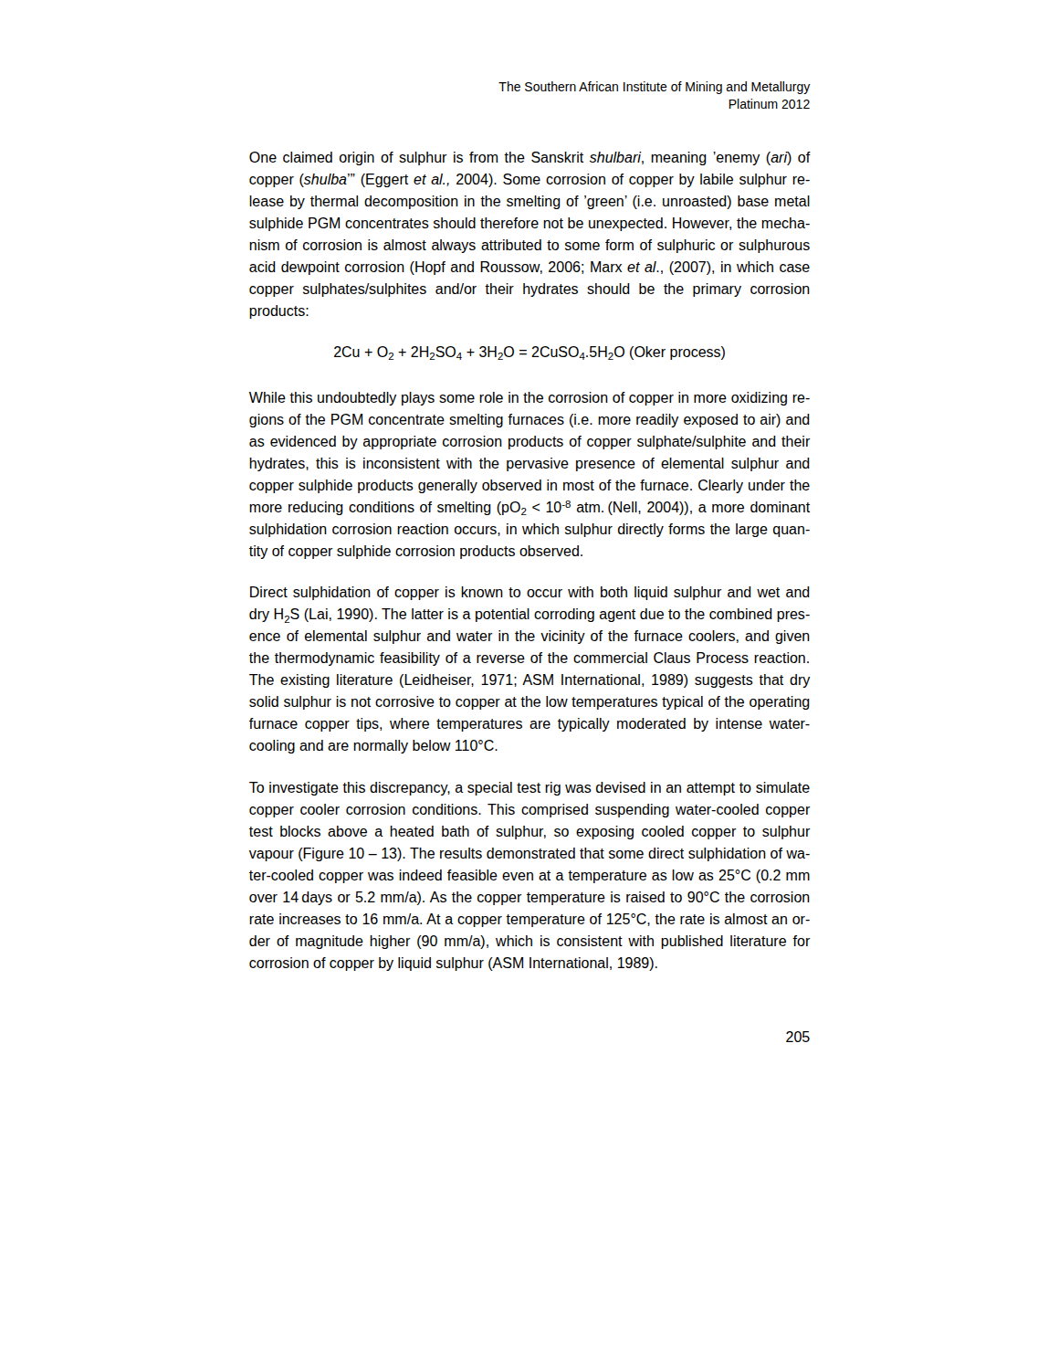The Southern African Institute of Mining and Metallurgy Platinum 2012
One claimed origin of sulphur is from the Sanskrit shulbari, meaning ’enemy (ari) of copper (shulba’” (Eggert et al., 2004). Some corrosion of copper by labile sulphur release by thermal decomposition in the smelting of ’green’ (i.e. unroasted) base metal sulphide PGM concentrates should therefore not be unexpected. However, the mechanism of corrosion is almost always attributed to some form of sulphuric or sulphurous acid dewpoint corrosion (Hopf and Roussow, 2006; Marx et al., (2007), in which case copper sulphates/sulphites and/or their hydrates should be the primary corrosion products:
2Cu + O2 + 2H2SO4 + 3H2O = 2CuSO4.5H2O (Oker process)
While this undoubtedly plays some role in the corrosion of copper in more oxidizing regions of the PGM concentrate smelting furnaces (i.e. more readily exposed to air) and as evidenced by appropriate corrosion products of copper sulphate/sulphite and their hydrates, this is inconsistent with the pervasive presence of elemental sulphur and copper sulphide products generally observed in most of the furnace. Clearly under the more reducing conditions of smelting (pO2 < 10-8 atm. (Nell, 2004)), a more dominant sulphidation corrosion reaction occurs, in which sulphur directly forms the large quantity of copper sulphide corrosion products observed.
Direct sulphidation of copper is known to occur with both liquid sulphur and wet and dry H2S (Lai, 1990). The latter is a potential corroding agent due to the combined presence of elemental sulphur and water in the vicinity of the furnace coolers, and given the thermodynamic feasibility of a reverse of the commercial Claus Process reaction. The existing literature (Leidheiser, 1971; ASM International, 1989) suggests that dry solid sulphur is not corrosive to copper at the low temperatures typical of the operating furnace copper tips, where temperatures are typically moderated by intense water-cooling and are normally below 110°C.
To investigate this discrepancy, a special test rig was devised in an attempt to simulate copper cooler corrosion conditions. This comprised suspending water-cooled copper test blocks above a heated bath of sulphur, so exposing cooled copper to sulphur vapour (Figure 10 – 13). The results demonstrated that some direct sulphidation of water-cooled copper was indeed feasible even at a temperature as low as 25°C (0.2 mm over 14 days or 5.2 mm/a). As the copper temperature is raised to 90°C the corrosion rate increases to 16 mm/a. At a copper temperature of 125°C, the rate is almost an order of magnitude higher (90 mm/a), which is consistent with published literature for corrosion of copper by liquid sulphur (ASM International, 1989).
205